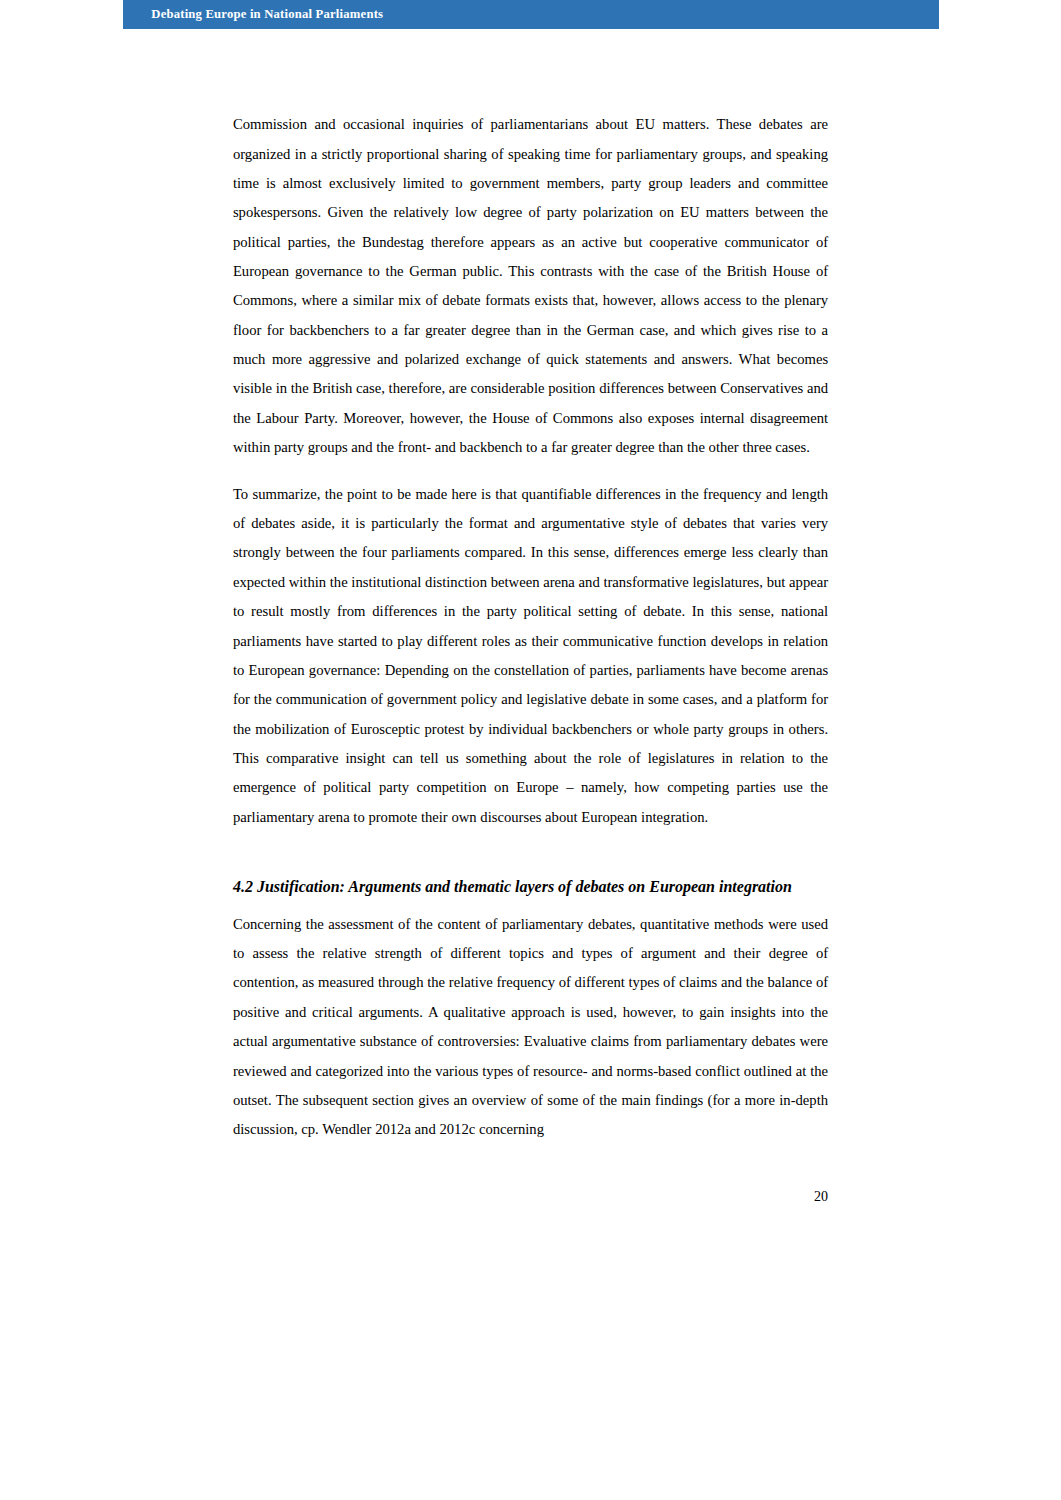Debating Europe in National Parliaments
Commission and occasional inquiries of parliamentarians about EU matters. These debates are organized in a strictly proportional sharing of speaking time for parliamentary groups, and speaking time is almost exclusively limited to government members, party group leaders and committee spokespersons. Given the relatively low degree of party polarization on EU matters between the political parties, the Bundestag therefore appears as an active but cooperative communicator of European governance to the German public. This contrasts with the case of the British House of Commons, where a similar mix of debate formats exists that, however, allows access to the plenary floor for backbenchers to a far greater degree than in the German case, and which gives rise to a much more aggressive and polarized exchange of quick statements and answers. What becomes visible in the British case, therefore, are considerable position differences between Conservatives and the Labour Party. Moreover, however, the House of Commons also exposes internal disagreement within party groups and the front- and backbench to a far greater degree than the other three cases.
To summarize, the point to be made here is that quantifiable differences in the frequency and length of debates aside, it is particularly the format and argumentative style of debates that varies very strongly between the four parliaments compared. In this sense, differences emerge less clearly than expected within the institutional distinction between arena and transformative legislatures, but appear to result mostly from differences in the party political setting of debate. In this sense, national parliaments have started to play different roles as their communicative function develops in relation to European governance: Depending on the constellation of parties, parliaments have become arenas for the communication of government policy and legislative debate in some cases, and a platform for the mobilization of Eurosceptic protest by individual backbenchers or whole party groups in others. This comparative insight can tell us something about the role of legislatures in relation to the emergence of political party competition on Europe – namely, how competing parties use the parliamentary arena to promote their own discourses about European integration.
4.2 Justification: Arguments and thematic layers of debates on European integration
Concerning the assessment of the content of parliamentary debates, quantitative methods were used to assess the relative strength of different topics and types of argument and their degree of contention, as measured through the relative frequency of different types of claims and the balance of positive and critical arguments. A qualitative approach is used, however, to gain insights into the actual argumentative substance of controversies: Evaluative claims from parliamentary debates were reviewed and categorized into the various types of resource- and norms-based conflict outlined at the outset. The subsequent section gives an overview of some of the main findings (for a more in-depth discussion, cp. Wendler 2012a and 2012c concerning
20